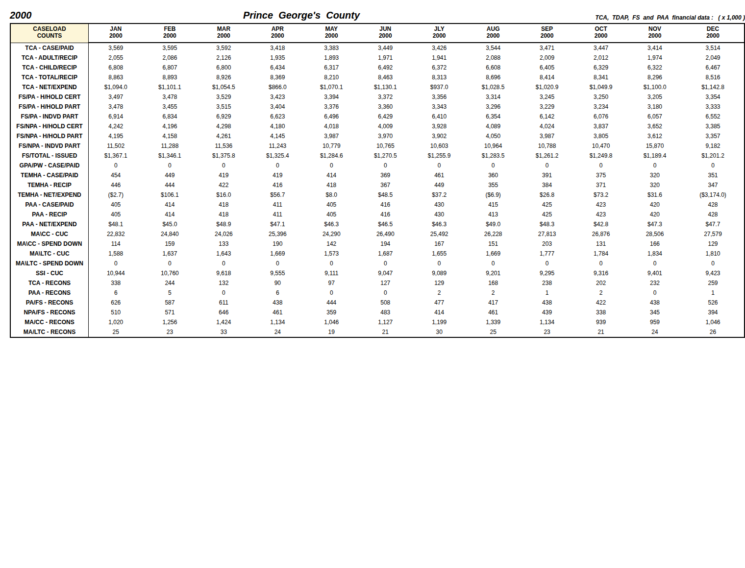2000
Prince George's County
TCA, TDAP, FS and PAA financial data : ( x 1,000 )
| CASELOAD COUNTS | JAN 2000 | FEB 2000 | MAR 2000 | APR 2000 | MAY 2000 | JUN 2000 | JLY 2000 | AUG 2000 | SEP 2000 | OCT 2000 | NOV 2000 | DEC 2000 |
| --- | --- | --- | --- | --- | --- | --- | --- | --- | --- | --- | --- | --- |
| TCA - CASE/PAID | 3,569 | 3,595 | 3,592 | 3,418 | 3,383 | 3,449 | 3,426 | 3,544 | 3,471 | 3,447 | 3,414 | 3,514 |
| TCA - ADULT/RECIP | 2,055 | 2,086 | 2,126 | 1,935 | 1,893 | 1,971 | 1,941 | 2,088 | 2,009 | 2,012 | 1,974 | 2,049 |
| TCA - CHILD/RECIP | 6,808 | 6,807 | 6,800 | 6,434 | 6,317 | 6,492 | 6,372 | 6,608 | 6,405 | 6,329 | 6,322 | 6,467 |
| TCA - TOTAL/RECIP | 8,863 | 8,893 | 8,926 | 8,369 | 8,210 | 8,463 | 8,313 | 8,696 | 8,414 | 8,341 | 8,296 | 8,516 |
| TCA - NET/EXPEND | $1,094.0 | $1,101.1 | $1,054.5 | $866.0 | $1,070.1 | $1,130.1 | $937.0 | $1,028.5 | $1,020.9 | $1,049.9 | $1,100.0 | $1,142.8 |
| FS/PA - H/HOLD CERT | 3,497 | 3,478 | 3,529 | 3,423 | 3,394 | 3,372 | 3,356 | 3,314 | 3,245 | 3,250 | 3,205 | 3,354 |
| FS/PA - H/HOLD PART | 3,478 | 3,455 | 3,515 | 3,404 | 3,376 | 3,360 | 3,343 | 3,296 | 3,229 | 3,234 | 3,180 | 3,333 |
| FS/PA - INDVD PART | 6,914 | 6,834 | 6,929 | 6,623 | 6,496 | 6,429 | 6,410 | 6,354 | 6,142 | 6,076 | 6,057 | 6,552 |
| FS/NPA - H/HOLD CERT | 4,242 | 4,196 | 4,298 | 4,180 | 4,018 | 4,009 | 3,928 | 4,089 | 4,024 | 3,837 | 3,652 | 3,385 |
| FS/NPA - H/HOLD PART | 4,195 | 4,158 | 4,261 | 4,145 | 3,987 | 3,970 | 3,902 | 4,050 | 3,987 | 3,805 | 3,612 | 3,357 |
| FS/NPA - INDVD PART | 11,502 | 11,288 | 11,536 | 11,243 | 10,779 | 10,765 | 10,603 | 10,964 | 10,788 | 10,470 | 15,870 | 9,182 |
| FS/TOTAL - ISSUED | $1,367.1 | $1,346.1 | $1,375.8 | $1,325.4 | $1,284.6 | $1,270.5 | $1,255.9 | $1,283.5 | $1,261.2 | $1,249.8 | $1,189.4 | $1,201.2 |
| GPA/PW - CASE/PAID | 0 | 0 | 0 | 0 | 0 | 0 | 0 | 0 | 0 | 0 | 0 | 0 |
| TEMHA - CASE/PAID | 454 | 449 | 419 | 419 | 414 | 369 | 461 | 360 | 391 | 375 | 320 | 351 |
| TEMHA - RECIP | 446 | 444 | 422 | 416 | 418 | 367 | 449 | 355 | 384 | 371 | 320 | 347 |
| TEMHA - NET/EXPEND | ($2.7) | $106.1 | $16.0 | $56.7 | $8.0 | $48.5 | $37.2 | ($6.9) | $26.8 | $73.2 | $31.6 | ($3,174.0) |
| PAA - CASE/PAID | 405 | 414 | 418 | 411 | 405 | 416 | 430 | 415 | 425 | 423 | 420 | 428 |
| PAA - RECIP | 405 | 414 | 418 | 411 | 405 | 416 | 430 | 413 | 425 | 423 | 420 | 428 |
| PAA - NET/EXPEND | $48.1 | $45.0 | $48.9 | $47.1 | $46.3 | $46.5 | $46.3 | $49.0 | $48.3 | $42.8 | $47.3 | $47.7 |
| MA\CC - CUC | 22,832 | 24,840 | 24,026 | 25,396 | 24,290 | 26,490 | 25,492 | 26,228 | 27,813 | 26,876 | 28,506 | 27,579 |
| MA\CC - SPEND DOWN | 114 | 159 | 133 | 190 | 142 | 194 | 167 | 151 | 203 | 131 | 166 | 129 |
| MA\LTC - CUC | 1,588 | 1,637 | 1,643 | 1,669 | 1,573 | 1,687 | 1,655 | 1,669 | 1,777 | 1,784 | 1,834 | 1,810 |
| MA\LTC - SPEND DOWN | 0 | 0 | 0 | 0 | 0 | 0 | 0 | 0 | 0 | 0 | 0 | 0 |
| SSI - CUC | 10,944 | 10,760 | 9,618 | 9,555 | 9,111 | 9,047 | 9,089 | 9,201 | 9,295 | 9,316 | 9,401 | 9,423 |
| TCA - RECONS | 338 | 244 | 132 | 90 | 97 | 127 | 129 | 168 | 238 | 202 | 232 | 259 |
| PAA - RECONS | 6 | 5 | 0 | 6 | 0 | 0 | 2 | 2 | 1 | 2 | 0 | 1 |
| PA/FS - RECONS | 626 | 587 | 611 | 438 | 444 | 508 | 477 | 417 | 438 | 422 | 438 | 526 |
| NPA/FS - RECONS | 510 | 571 | 646 | 461 | 359 | 483 | 414 | 461 | 439 | 338 | 345 | 394 |
| MA/CC - RECONS | 1,020 | 1,256 | 1,424 | 1,134 | 1,046 | 1,127 | 1,199 | 1,339 | 1,134 | 939 | 959 | 1,046 |
| MA/LTC - RECONS | 25 | 23 | 33 | 24 | 19 | 21 | 30 | 25 | 23 | 21 | 24 | 26 |